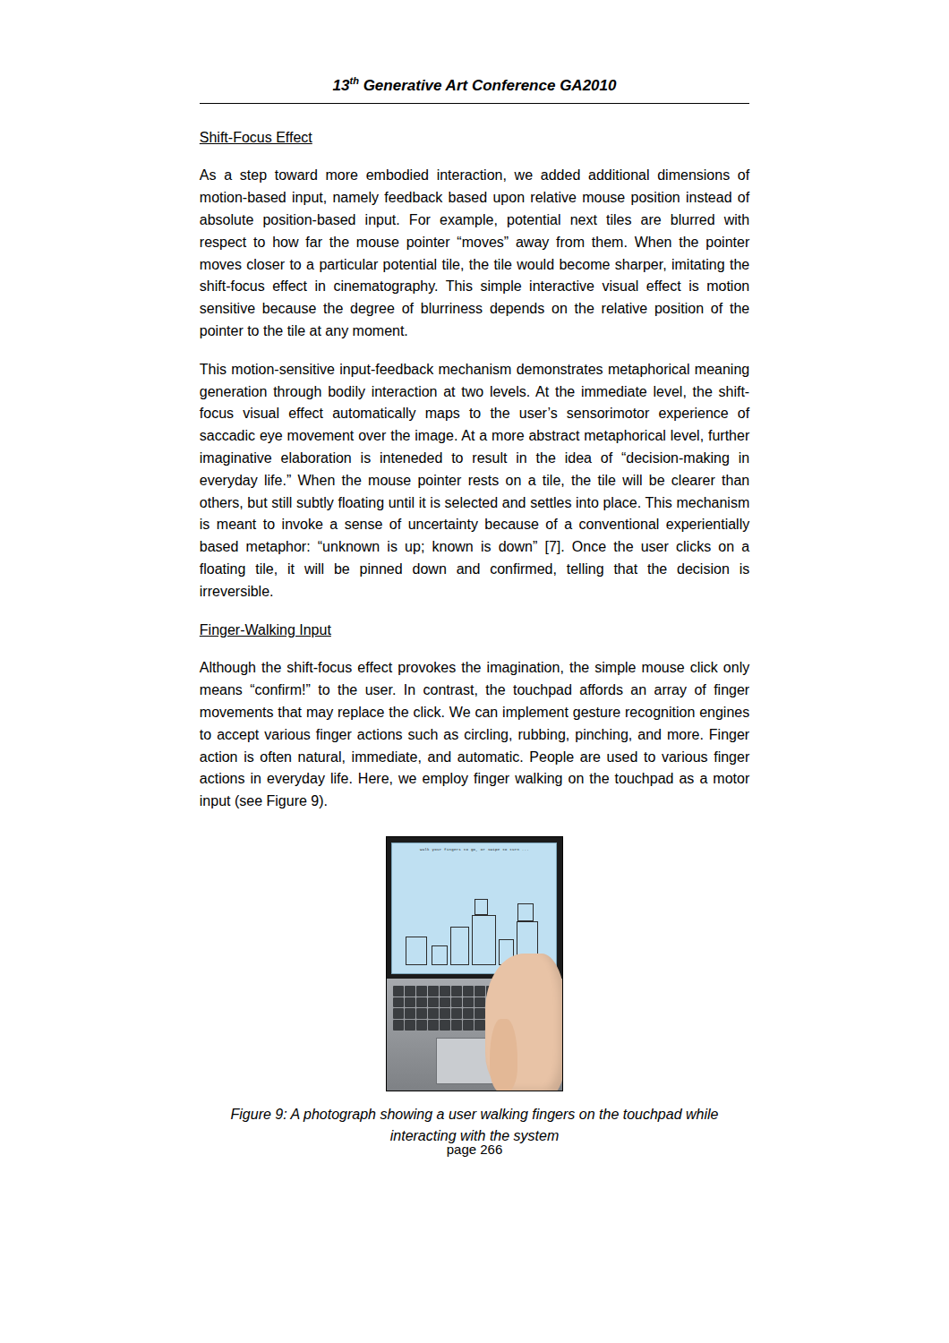13th Generative Art Conference GA2010
Shift-Focus Effect
As a step toward more embodied interaction, we added additional dimensions of motion-based input, namely feedback based upon relative mouse position instead of absolute position-based input. For example, potential next tiles are blurred with respect to how far the mouse pointer “moves” away from them. When the pointer moves closer to a particular potential tile, the tile would become sharper, imitating the shift-focus effect in cinematography. This simple interactive visual effect is motion sensitive because the degree of blurriness depends on the relative position of the pointer to the tile at any moment.
This motion-sensitive input-feedback mechanism demonstrates metaphorical meaning generation through bodily interaction at two levels. At the immediate level, the shift-focus visual effect automatically maps to the user’s sensorimotor experience of saccadic eye movement over the image. At a more abstract metaphorical level, further imaginative elaboration is inteneded to result in the idea of “decision-making in everyday life.” When the mouse pointer rests on a tile, the tile will be clearer than others, but still subtly floating until it is selected and settles into place. This mechanism is meant to invoke a sense of uncertainty because of a conventional experientially based metaphor: “unknown is up; known is down” [7]. Once the user clicks on a floating tile, it will be pinned down and confirmed, telling that the decision is irreversible.
Finger-Walking Input
Although the shift-focus effect provokes the imagination, the simple mouse click only means “confirm!” to the user. In contrast, the touchpad affords an array of finger movements that may replace the click. We can implement gesture recognition engines to accept various finger actions such as circling, rubbing, pinching, and more. Finger action is often natural, immediate, and automatic. People are used to various finger actions in everyday life. Here, we employ finger walking on the touchpad as a motor input (see Figure 9).
Walk your fingers to go, or swipe to turn ...
Figure 9: A photograph showing a user walking fingers on the touchpad while interacting with the system
page 266